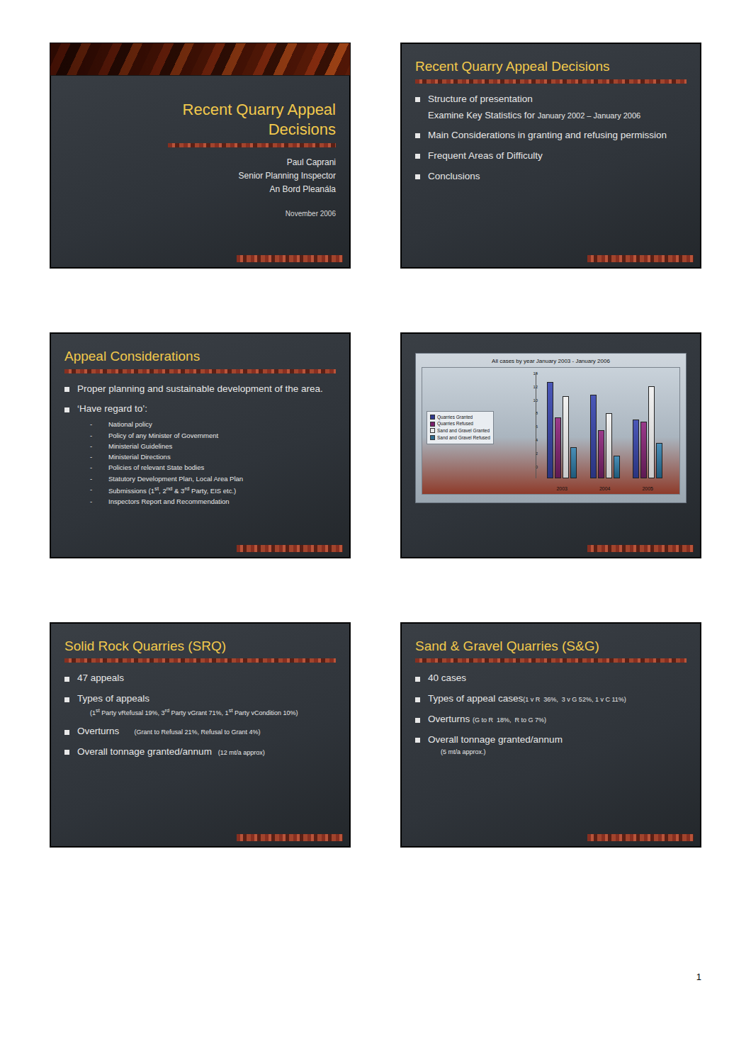Recent Quarry Appeal
Decisions
Paul Caprani
Senior Planning Inspector
An Bord Pleanála
November 2006
Recent Quarry Appeal Decisions
Structure of presentation Examine Key Statistics for January 2002 – January 2006
Main Considerations in granting and refusing permission
Frequent Areas of Difficulty
Conclusions
Appeal Considerations
Proper planning and sustainable development of the area.
‘Have regard to’:
National policy
Policy of any Minister of Government
Ministerial Guidelines
Ministerial Directions
Policies of relevant State bodies
Statutory Development Plan, Local Area Plan
Submissions (1st, 2nd & 3rd Party, EIS etc.)
Inspectors Report and Recommendation
All cases by year January 2003 - January 2006
14 12 10 8 6 4 2 0
Quarries Granted
Quarries Refused
Sand and Gravel Granted
Sand and Gravel Refused
2003 2004 2005
Solid Rock Quarries (SRQ)
47 appeals
Types of appeals (1st Party vRefusal 19%, 3rd Party vGrant 71%, 1st Party vCondition 10%)
Overturns (Grant to Refusal 21%, Refusal to Grant 4%)
Overall tonnage granted/annum (12 mt/a approx)
Sand & Gravel Quarries (S&G)
40 cases
Types of appeal cases(1 v R 36%, 3 v G 52%, 1 v C 11%)
Overturns (G to R 18%, R to G 7%)
Overall tonnage granted/annum (5 mt/a approx.)
1